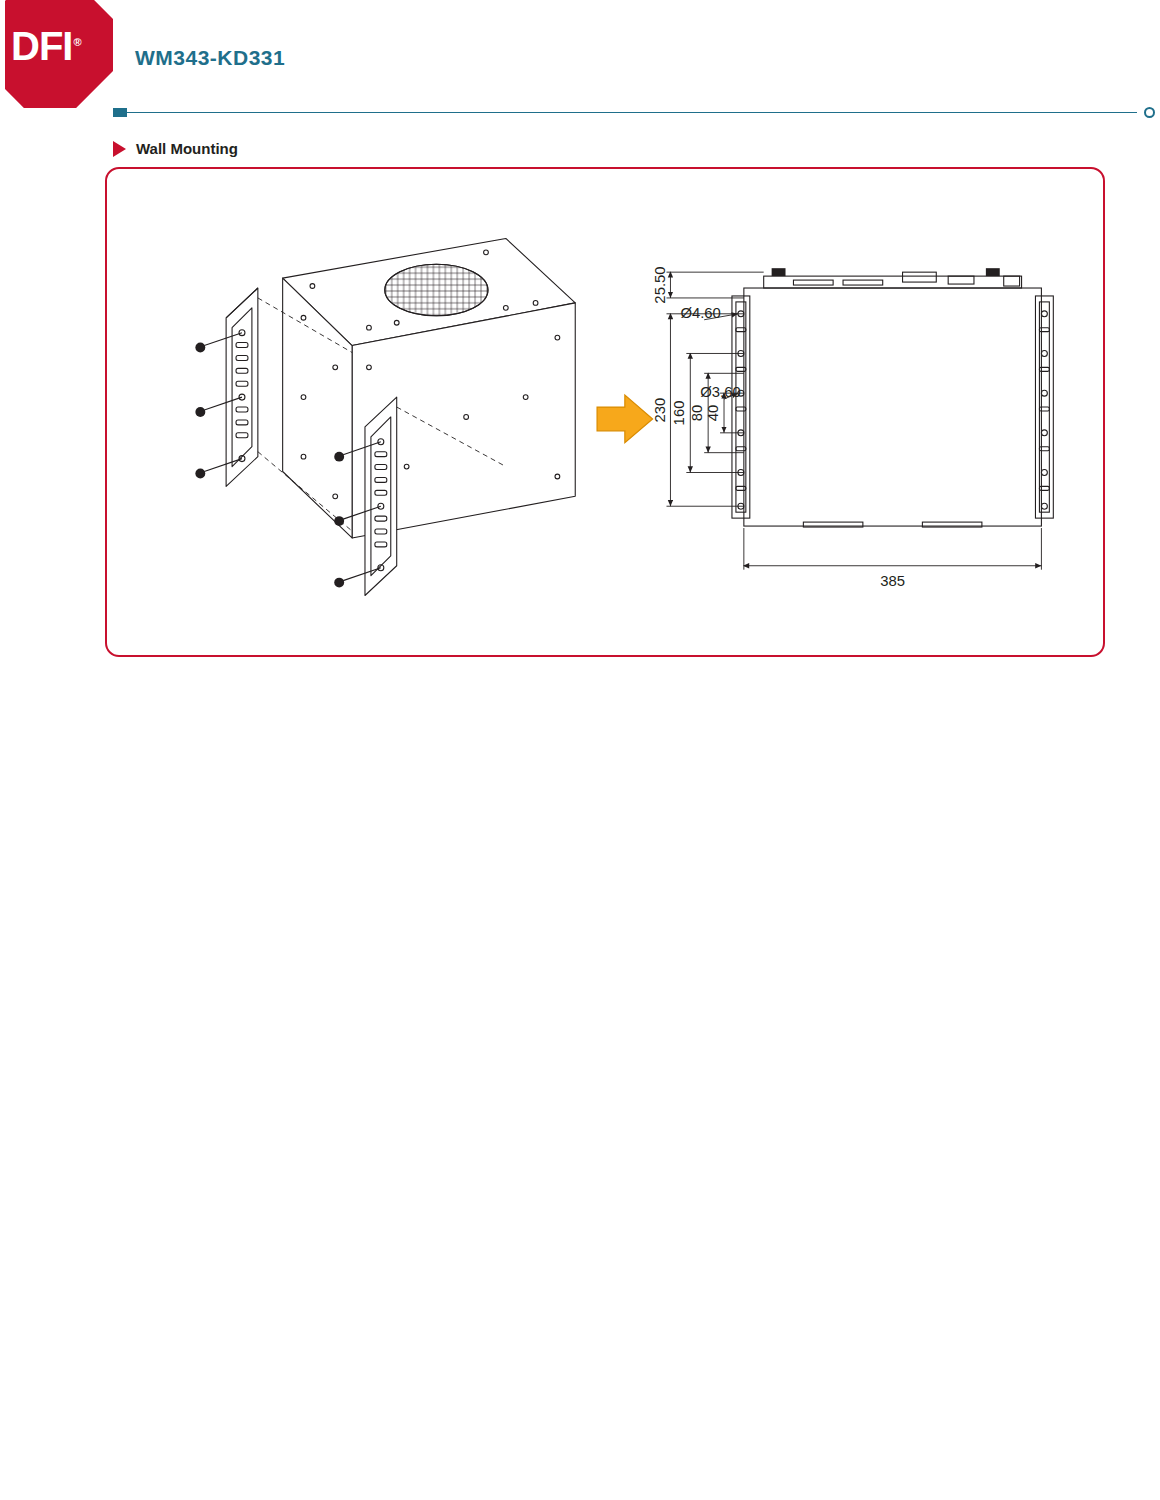DFI®
WM343-KD331
Wall Mounting
385 230 160 80 40 25.50 Ø4.60 Ø3.60